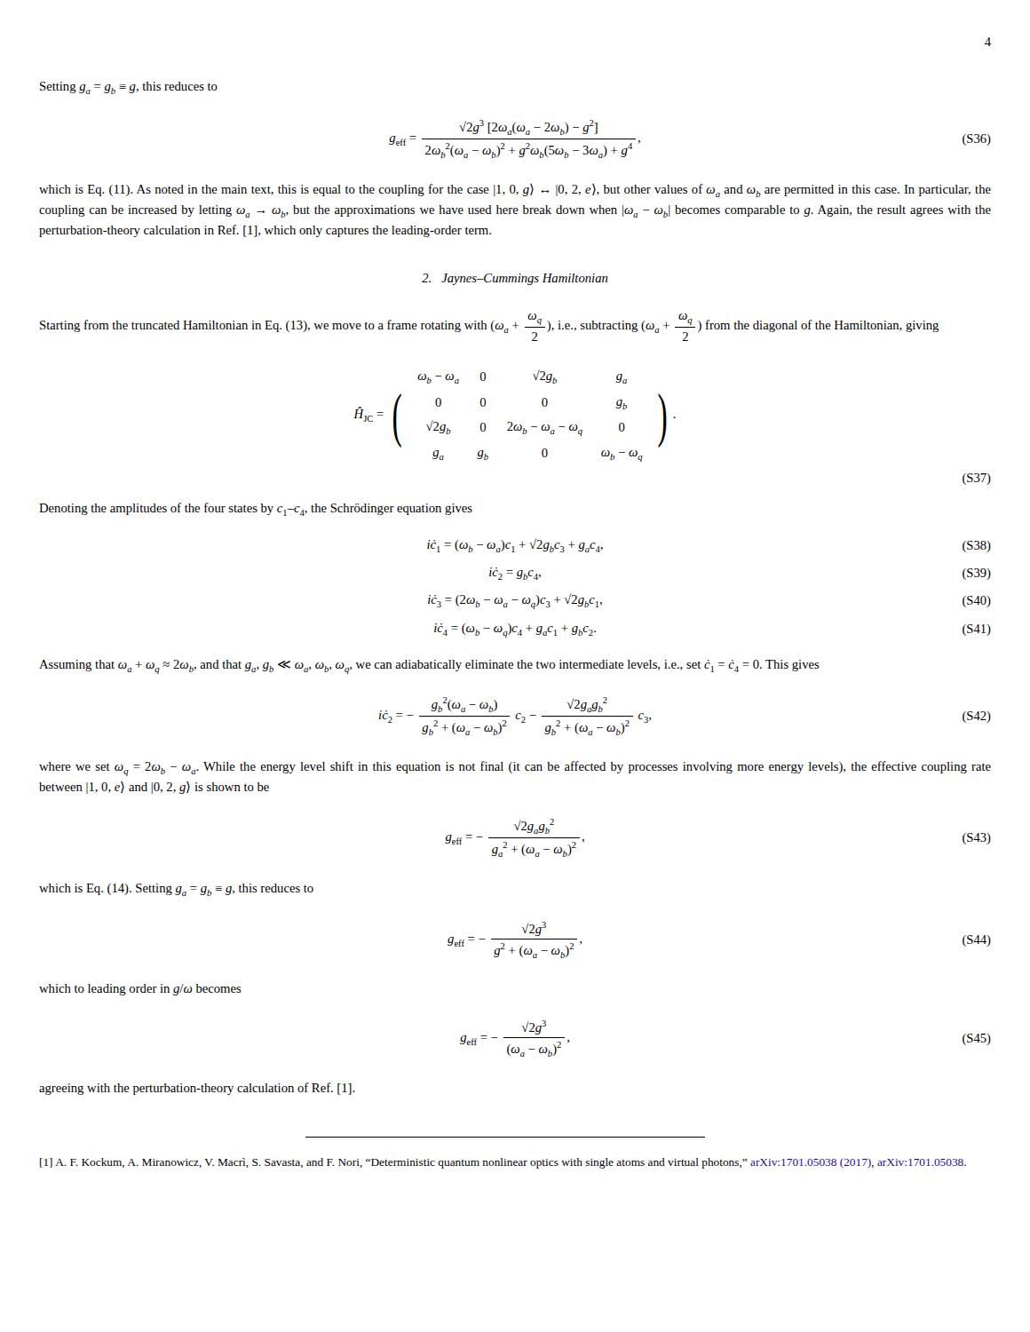4
Setting ga = gb ≡ g, this reduces to
geff = √2g3 [2ωa(ωa − 2ωb) − g2] 2ωb2(ωa − ωb)2 + g2ωb(5ωb − 3ωa) + g4 ,
(S36)
which is Eq. (11). As noted in the main text, this is equal to the coupling for the case |1, 0, g⟩ ↔ |0, 2, e⟩, but other values of ωa and ωb are permitted in this case. In particular, the coupling can be increased by letting ωa → ωb, but the approximations we have used here break down when |ωa − ωb| becomes comparable to g. Again, the result agrees with the perturbation-theory calculation in Ref. [1], which only captures the leading-order term.
2. Jaynes–Cummings Hamiltonian
Starting from the truncated Hamiltonian in Eq. (13), we move to a frame rotating with (ωa + ωq 2), i.e., subtracting (ωa + ωq 2) from the diagonal of the Hamiltonian, giving
ĤJC = (
| ω b − ω a | 0 | √2 g b | g a |
| 0 | 0 | 0 | g b |
| √2 g b | 0 | 2 ω b − ω a − ω q | 0 |
| g a | g b | 0 | ω b − ω q |
) .
(S37)
Denoting the amplitudes of the four states by c1–c4, the Schrödinger equation gives
iċ1 = (ωb − ωa)c1 + √2gb c3 + ga c4,
(S38)
iċ2 = gb c4,
(S39)
iċ3 = (2ωb − ωa − ωq)c3 + √2gb c1,
(S40)
iċ4 = (ωb − ωq)c4 + ga c1 + gb c2.
(S41)
Assuming that ωa + ωq ≈ 2ωb, and that ga, gb ≪ ωa, ωb, ωq, we can adiabatically eliminate the two intermediate levels, i.e., set ċ1 = ċ4 = 0. This gives
iċ2 = − gb2(ωa − ωb) gb2 + (ωa − ωb)2 c2 − √2ga gb2 gb2 + (ωa − ωb)2 c3,
(S42)
where we set ωq = 2ωb − ωa. While the energy level shift in this equation is not final (it can be affected by processes involving more energy levels), the effective coupling rate between |1, 0, e⟩ and |0, 2, g⟩ is shown to be
geff = − √2ga gb2 ga2 + (ωa − ωb)2 ,
(S43)
which is Eq. (14). Setting ga = gb ≡ g, this reduces to
geff = − √2g3 g2 + (ωa − ωb)2 ,
(S44)
which to leading order in g/ω becomes
geff = − √2g3 (ωa − ωb)2 ,
(S45)
agreeing with the perturbation-theory calculation of Ref. [1].
[1] A. F. Kockum, A. Miranowicz, V. Macrì, S. Savasta, and F. Nori, “Deterministic quantum nonlinear optics with single atoms and virtual photons,” arXiv:1701.05038 (2017), arXiv:1701.05038.